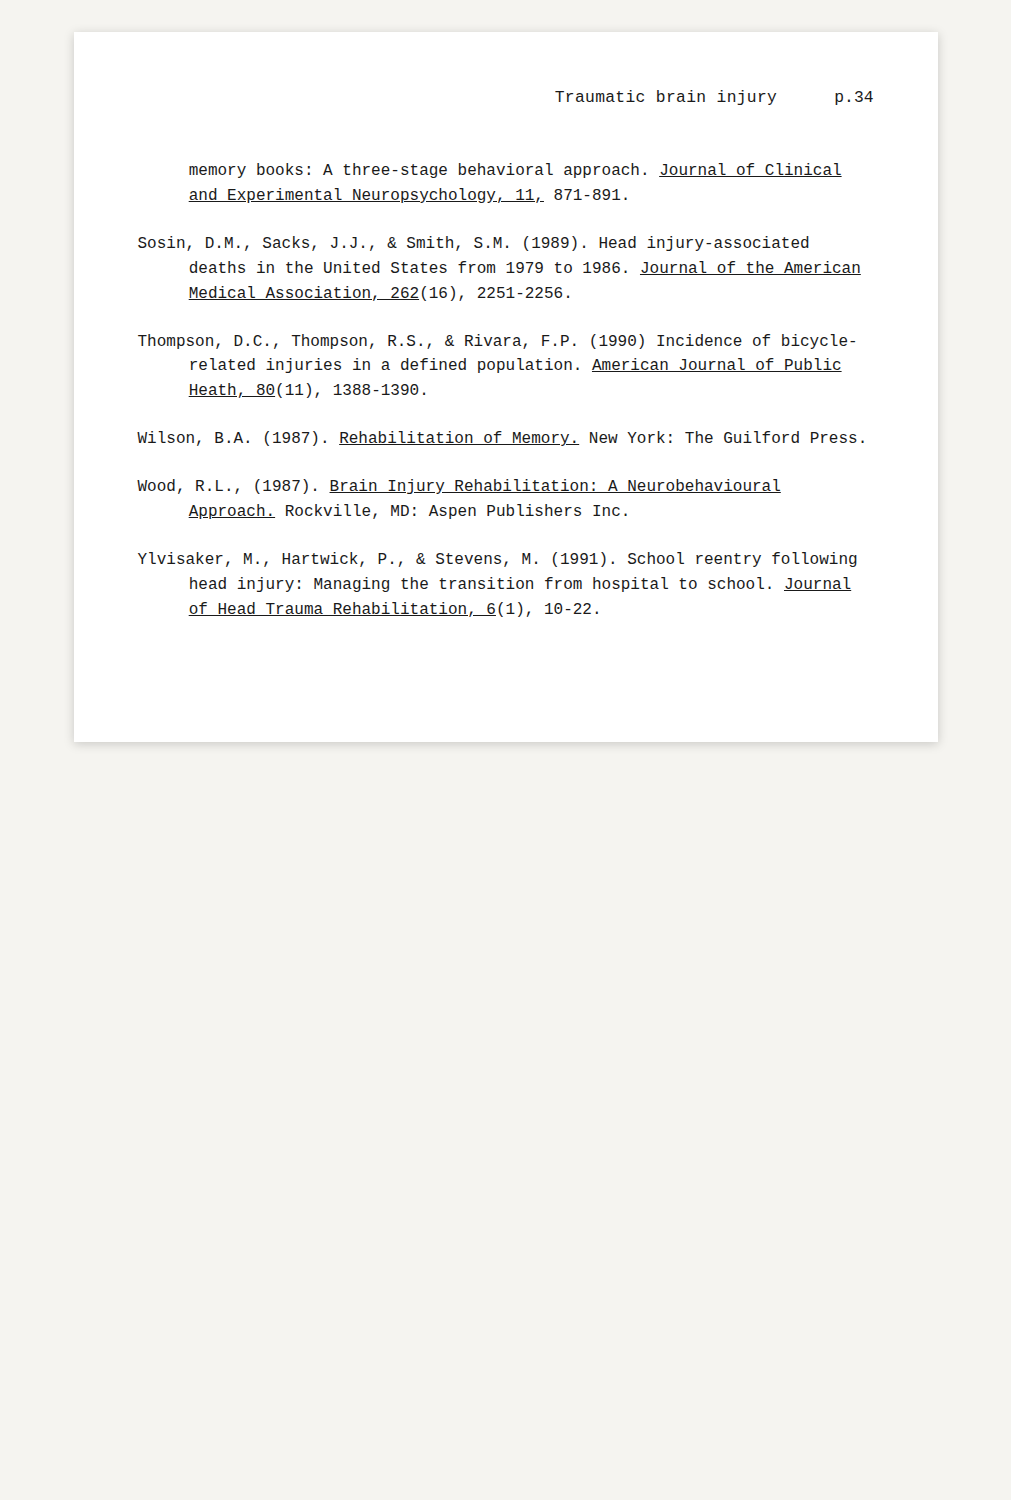Traumatic brain injury p.34
memory books: A three-stage behavioral approach. Journal of Clinical and Experimental Neuropsychology, 11, 871-891.
Sosin, D.M., Sacks, J.J., & Smith, S.M. (1989). Head injury-associated deaths in the United States from 1979 to 1986. Journal of the American Medical Association, 262(16), 2251-2256.
Thompson, D.C., Thompson, R.S., & Rivara, F.P. (1990) Incidence of bicycle-related injuries in a defined population. American Journal of Public Heath, 80(11), 1388-1390.
Wilson, B.A. (1987). Rehabilitation of Memory. New York: The Guilford Press.
Wood, R.L., (1987). Brain Injury Rehabilitation: A Neurobehavioural Approach. Rockville, MD: Aspen Publishers Inc.
Ylvisaker, M., Hartwick, P., & Stevens, M. (1991). School reentry following head injury: Managing the transition from hospital to school. Journal of Head Trauma Rehabilitation, 6(1), 10-22.